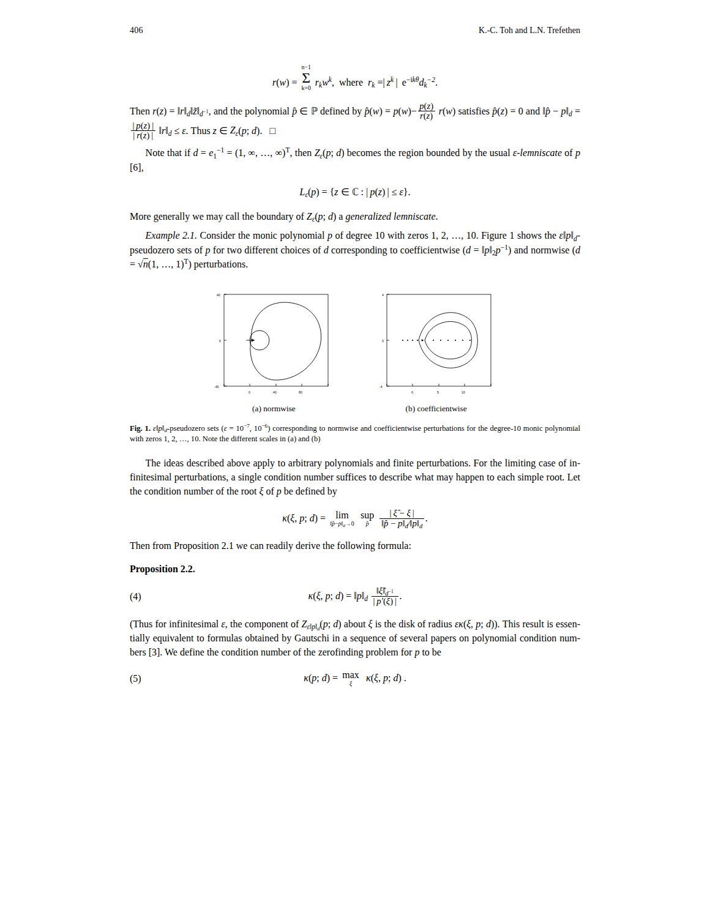406 K.-C. Toh and L.N. Trefethen
r(w) = n−1 Σk=0 rkwk, where rk =| zk |  e−ikθdk−2.
Then r(z) = ‖r‖d‖z̃‖d−1, and the polynomial p̂ ∈ ℙ defined by p̂(w) = p(w)−p(z) r(z) r(w) satisfies p̂(z) = 0 and ‖p̂ − p‖d = | p(z) || r(z) | ‖r‖d ≤ ε. Thus z ∈ Zε(p; d). □
Note that if d = e1−1 = (1, ∞, …, ∞)T, then Zε(p; d) becomes the region bounded by the usual ε-lemniscate of p [6],
Lε(p) = {z ∈ ℂ : | p(z) | ≤ ε}.
More generally we may call the boundary of Zε(p; d) a generalized lemniscate.
Example 2.1. Consider the monic polynomial p of degree 10 with zeros 1, 2, …, 10. Figure 1 shows the ε‖p‖d-pseudozero sets of p for two different choices of d corresponding to coefficientwise (d = ‖p‖2p−1) and normwise (d = √n(1, …, 1)T) perturbations.
40 0 -40 0 40 80
(a) normwise
4 0 -4 0 5 10
(b) coefficientwise
Fig. 1. ε‖p‖d-pseudozero sets (ε = 10−7, 10−6) corresponding to normwise and coefficientwise perturbations for the degree-10 monic polynomial with zeros 1, 2, …, 10. Note the different scales in (a) and (b)
The ideas described above apply to arbitrary polynomials and finite perturbations. For the limiting case of infinitesimal perturbations, a single condition number suffices to describe what may happen to each simple root. Let the condition number of the root ξ of p be defined by
κ(ξ, p; d) = lim‖p̂−p‖d→0 sup p̂ | ξ̂ − ξ |‖p̂ − p‖d∕‖p‖d.
Then from Proposition 2.1 we can readily derive the following formula:
Proposition 2.2.
(4) κ(ξ, p; d) = ‖p‖d ‖ξ̃‖d−1| p′(ξ) |.
(Thus for infinitesimal ε, the component of Zε‖p‖d(p; d) about ξ is the disk of radius εκ(ξ, p; d)). This result is essentially equivalent to formulas obtained by Gautschi in a sequence of several papers on polynomial condition numbers [3]. We define the condition number of the zerofinding problem for p to be
(5) κ(p; d) = max ξ κ(ξ, p; d) .